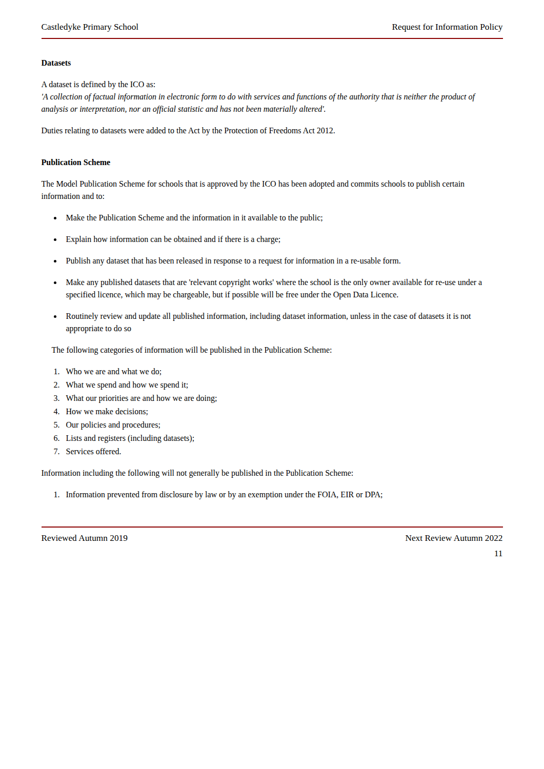Castledyke Primary School Request for Information Policy
Datasets
A dataset is defined by the ICO as:
'A collection of factual information in electronic form to do with services and functions of the authority that is neither the product of analysis or interpretation, nor an official statistic and has not been materially altered'.
Duties relating to datasets were added to the Act by the Protection of Freedoms Act 2012.
Publication Scheme
The Model Publication Scheme for schools that is approved by the ICO has been adopted and commits schools to publish certain information and to:
Make the Publication Scheme and the information in it available to the public;
Explain how information can be obtained and if there is a charge;
Publish any dataset that has been released in response to a request for information in a re-usable form.
Make any published datasets that are 'relevant copyright works' where the school is the only owner available for re-use under a specified licence, which may be chargeable, but if possible will be free under the Open Data Licence.
Routinely review and update all published information, including dataset information, unless in the case of datasets it is not appropriate to do so
The following categories of information will be published in the Publication Scheme:
Who we are and what we do;
What we spend and how we spend it;
What our priorities are and how we are doing;
How we make decisions;
Our policies and procedures;
Lists and registers (including datasets);
Services offered.
Information including the following will not generally be published in the Publication Scheme:
Information prevented from disclosure by law or by an exemption under the FOIA, EIR or DPA;
Reviewed Autumn 2019 Next Review Autumn 2022
11